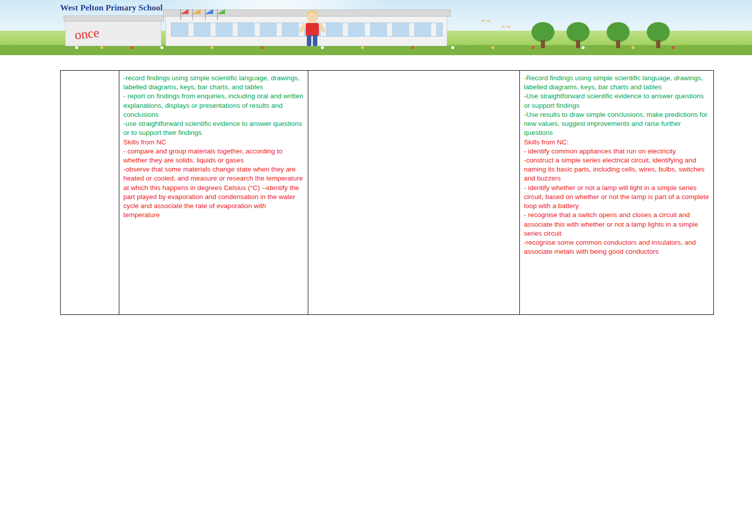West Pelton Primary School
once
| | -record findings using simple scientific language, drawings, labelled diagrams, keys, bar charts, and tables - report on findings from enquiries, including oral and written explanations, displays or presentations of results and conclusions -use straightforward scientific evidence to answer questions or to support their findings Skills from NC - compare and group materials together, according to whether they are solids, liquids or gases -observe that some materials change state when they are heated or cooled, and measure or research the temperature at which this happens in degrees Celsius (°C) --identify the part played by evaporation and condensation in the water cycle and associate the rate of evaporation with temperature | | -Record findings using simple scientific language, drawings, labelled diagrams, keys, bar charts and tables -Use straightforward scientific evidence to answer questions or support findings -Use results to draw simple conclusions, make predictions for new values, suggest improvements and raise further questions Skills from NC: - identify common appliances that run on electricity -construct a simple series electrical circuit, identifying and naming its basic parts, including cells, wires, bulbs, switches and buzzers - identify whether or not a lamp will light in a simple series circuit, based on whether or not the lamp is part of a complete loop with a battery - recognise that a switch opens and closes a circuit and associate this with whether or not a lamp lights in a simple series circuit -recognise some common conductors and insulators, and associate metals with being good conductors |